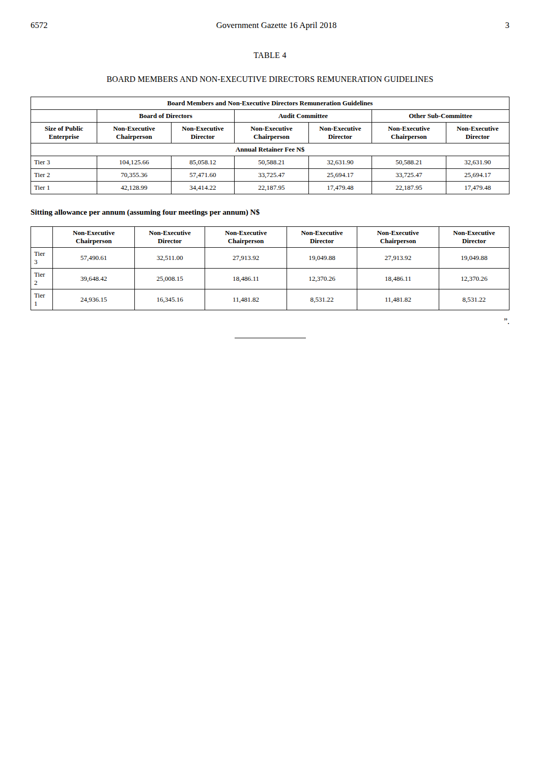6572
Government Gazette 16 April 2018
3
TABLE 4
BOARD MEMBERS AND NON-EXECUTIVE DIRECTORS REMUNERATION GUIDELINES
| Board Members and Non-Executive Directors Remuneration Guidelines |
| --- |
| | Board of Directors | Audit Committee | Other Sub-Committee |
| Size of Public Enterprise | Non-Executive Chairperson | Non-Executive Director | Non-Executive Chairperson | Non-Executive Director | Non-Executive Chairperson | Non-Executive Director |
| Annual Retainer Fee N$ |
| Tier 3 | 104,125.66 | 85,058.12 | 50,588.21 | 32,631.90 | 50,588.21 | 32,631.90 |
| Tier 2 | 70,355.36 | 57,471.60 | 33,725.47 | 25,694.17 | 33,725.47 | 25,694.17 |
| Tier 1 | 42,128.99 | 34,414.22 | 22,187.95 | 17,479.48 | 22,187.95 | 17,479.48 |
Sitting allowance per annum (assuming four meetings per annum) N$
| | Non-Executive Chairperson | Non-Executive Director | Non-Executive Chairperson | Non-Executive Director | Non-Executive Chairperson | Non-Executive Director |
| --- | --- | --- | --- | --- | --- | --- |
| Tier 3 | 57,490.61 | 32,511.00 | 27,913.92 | 19,049.88 | 27,913.92 | 19,049.88 |
| Tier 2 | 39,648.42 | 25,008.15 | 18,486.11 | 12,370.26 | 18,486.11 | 12,370.26 |
| Tier 1 | 24,936.15 | 16,345.16 | 11,481.82 | 8,531.22 | 11,481.82 | 8,531.22 |
”.